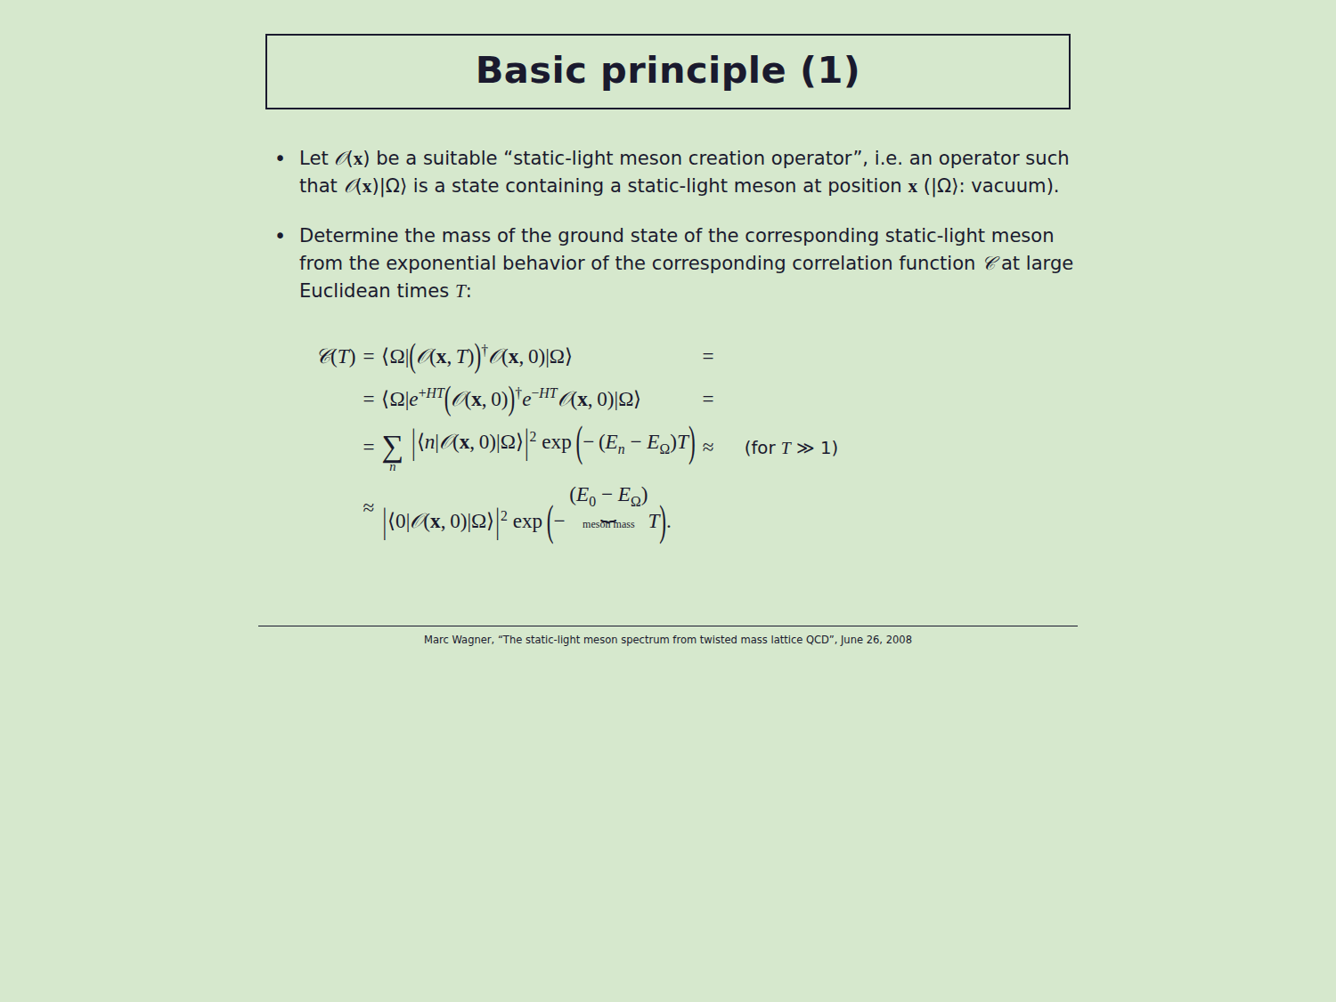Basic principle (1)
Let 𝒪(x) be a suitable “static-light meson creation operator”, i.e. an operator such that 𝒪(x)|Ω⟩ is a state containing a static-light meson at position x (|Ω⟩: vacuum).
Determine the mass of the ground state of the corresponding static-light meson from the exponential behavior of the corresponding correlation function 𝒞 at large Euclidean times T:
| 𝒞 ( T ) | = | ⟨Ω/ ( 𝒪 ( x , T ) ) † 𝒪 ( x , 0)/Ω⟩ | = | |
| | = | ⟨Ω/ e + HT ( 𝒪 ( x , 0) ) † e − HT 𝒪 ( x , 0)/Ω⟩ | = | |
| | = | ∑ n / ⟨ n / 𝒪 ( x , 0)/Ω⟩ / 2 exp ( − ( E n − E Ω ) T ) | ≈ | (for T ≫ 1) |
| | ≈ | / ⟨0/ 𝒪 ( x , 0)/Ω⟩ / 2 exp ( − ( E 0 − E Ω ) ⏟ meson mass T ) . | | |
Marc Wagner, “The static-light meson spectrum from twisted mass lattice QCD”, June 26, 2008